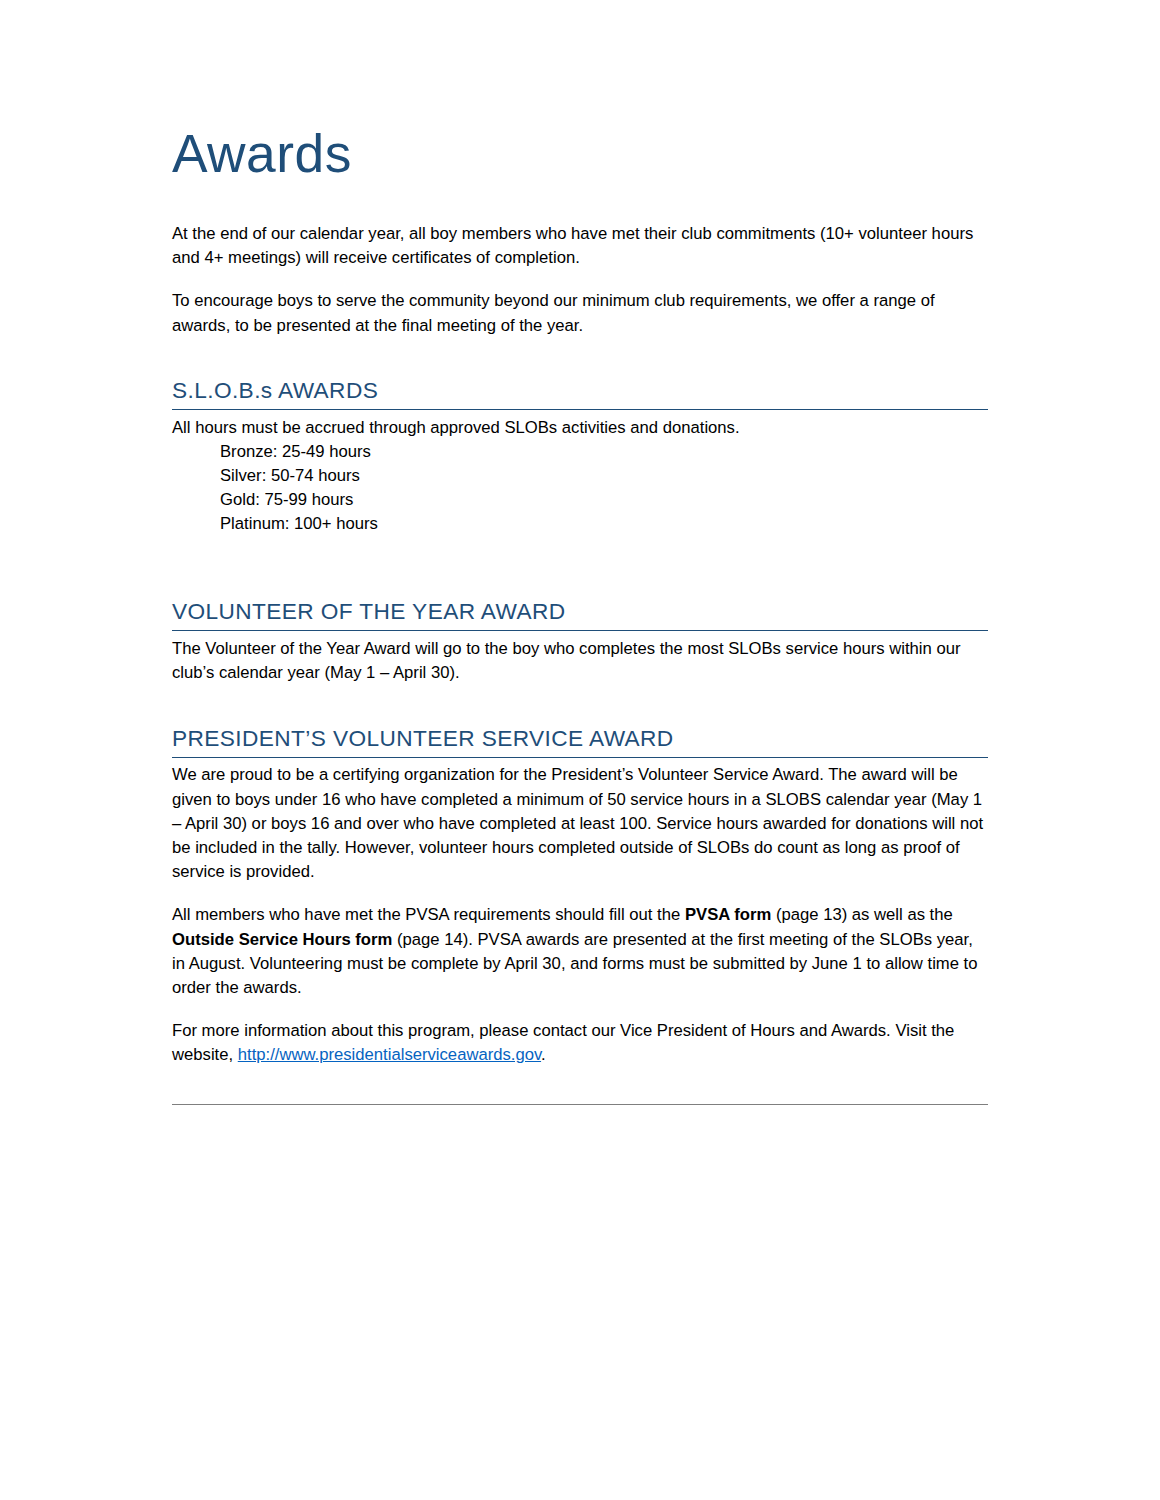Awards
At the end of our calendar year, all boy members who have met their club commitments (10+ volunteer hours and 4+ meetings) will receive certificates of completion.
To encourage boys to serve the community beyond our minimum club requirements, we offer a range of awards, to be presented at the final meeting of the year.
S.L.O.B.s AWARDS
All hours must be accrued through approved SLOBs activities and donations.
Bronze: 25-49 hours
Silver: 50-74 hours
Gold: 75-99 hours
Platinum: 100+ hours
VOLUNTEER OF THE YEAR AWARD
The Volunteer of the Year Award will go to the boy who completes the most SLOBs service hours within our club’s calendar year (May 1 – April 30).
PRESIDENT’S VOLUNTEER SERVICE AWARD
We are proud to be a certifying organization for the President’s Volunteer Service Award. The award will be given to boys under 16 who have completed a minimum of 50 service hours in a SLOBS calendar year (May 1 – April 30) or boys 16 and over who have completed at least 100. Service hours awarded for donations will not be included in the tally. However, volunteer hours completed outside of SLOBs do count as long as proof of service is provided.
All members who have met the PVSA requirements should fill out the PVSA form (page 13) as well as the Outside Service Hours form (page 14). PVSA awards are presented at the first meeting of the SLOBs year, in August. Volunteering must be complete by April 30, and forms must be submitted by June 1 to allow time to order the awards.
For more information about this program, please contact our Vice President of Hours and Awards. Visit the website, http://www.presidentialserviceawards.gov.